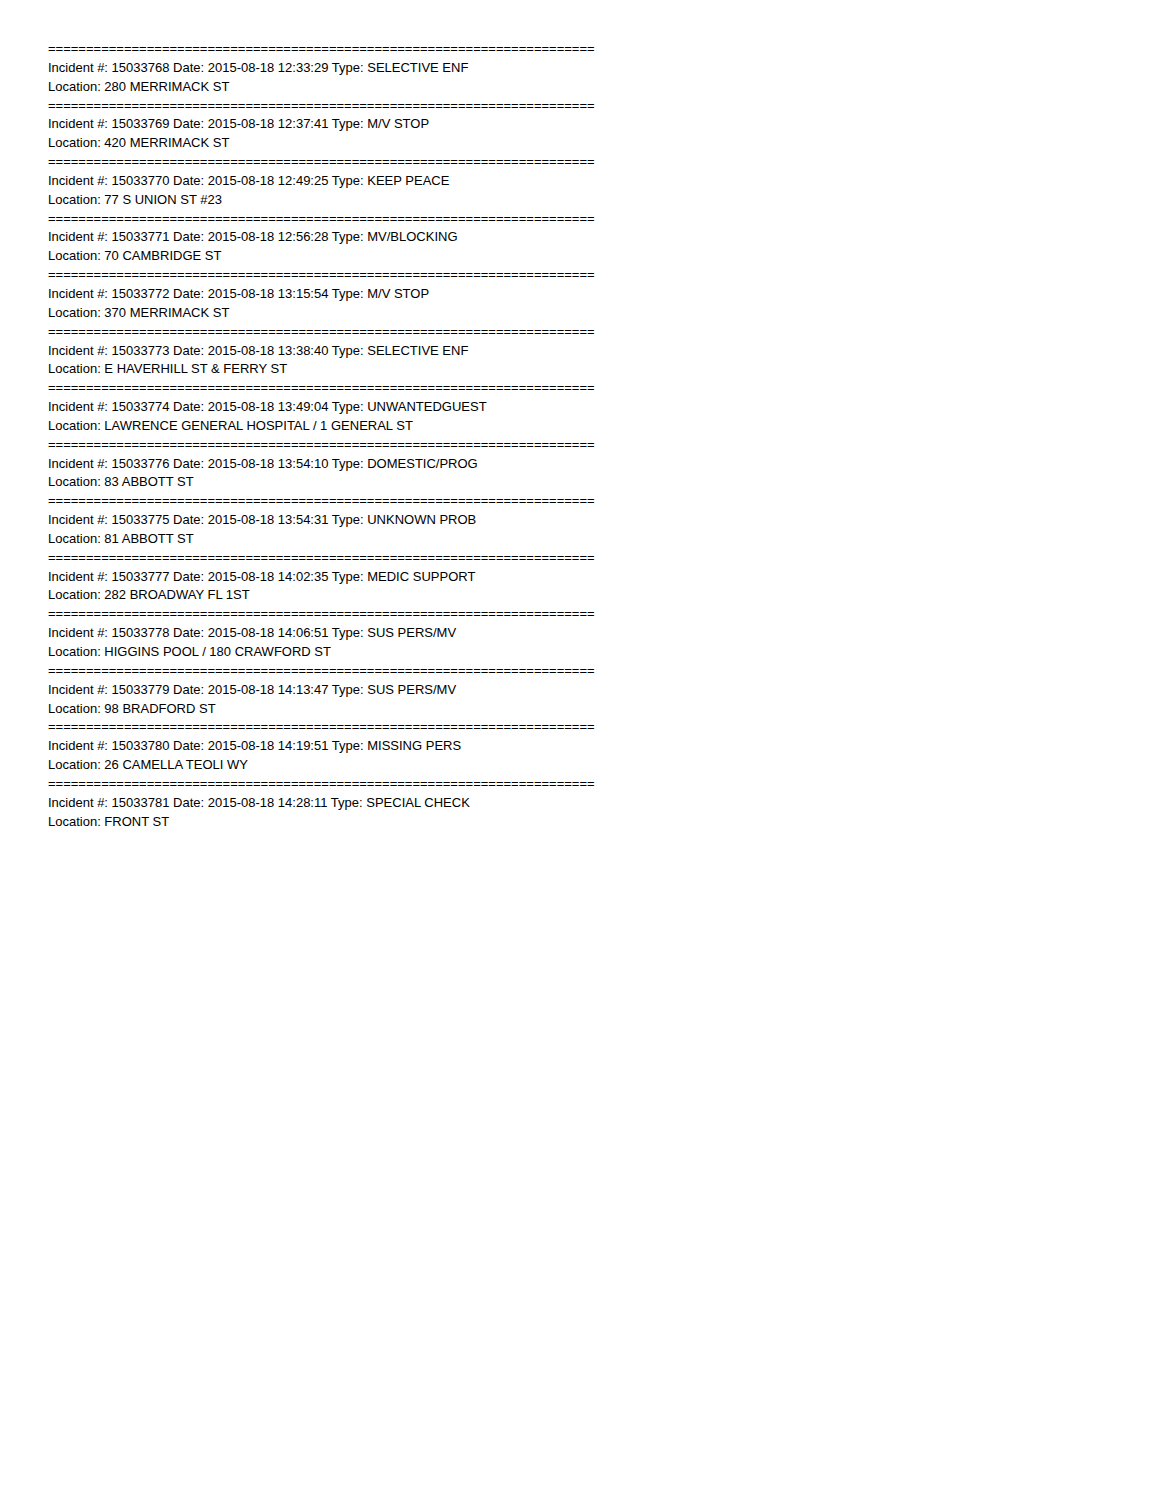========================================================================
Incident #: 15033768 Date: 2015-08-18 12:33:29 Type: SELECTIVE ENF
Location: 280 MERRIMACK ST
========================================================================
Incident #: 15033769 Date: 2015-08-18 12:37:41 Type: M/V STOP
Location: 420 MERRIMACK ST
========================================================================
Incident #: 15033770 Date: 2015-08-18 12:49:25 Type: KEEP PEACE
Location: 77 S UNION ST #23
========================================================================
Incident #: 15033771 Date: 2015-08-18 12:56:28 Type: MV/BLOCKING
Location: 70 CAMBRIDGE ST
========================================================================
Incident #: 15033772 Date: 2015-08-18 13:15:54 Type: M/V STOP
Location: 370 MERRIMACK ST
========================================================================
Incident #: 15033773 Date: 2015-08-18 13:38:40 Type: SELECTIVE ENF
Location: E HAVERHILL ST & FERRY ST
========================================================================
Incident #: 15033774 Date: 2015-08-18 13:49:04 Type: UNWANTEDGUEST
Location: LAWRENCE GENERAL HOSPITAL / 1 GENERAL ST
========================================================================
Incident #: 15033776 Date: 2015-08-18 13:54:10 Type: DOMESTIC/PROG
Location: 83 ABBOTT ST
========================================================================
Incident #: 15033775 Date: 2015-08-18 13:54:31 Type: UNKNOWN PROB
Location: 81 ABBOTT ST
========================================================================
Incident #: 15033777 Date: 2015-08-18 14:02:35 Type: MEDIC SUPPORT
Location: 282 BROADWAY FL 1ST
========================================================================
Incident #: 15033778 Date: 2015-08-18 14:06:51 Type: SUS PERS/MV
Location: HIGGINS POOL / 180 CRAWFORD ST
========================================================================
Incident #: 15033779 Date: 2015-08-18 14:13:47 Type: SUS PERS/MV
Location: 98 BRADFORD ST
========================================================================
Incident #: 15033780 Date: 2015-08-18 14:19:51 Type: MISSING PERS
Location: 26 CAMELLA TEOLI WY
========================================================================
Incident #: 15033781 Date: 2015-08-18 14:28:11 Type: SPECIAL CHECK
Location: FRONT ST